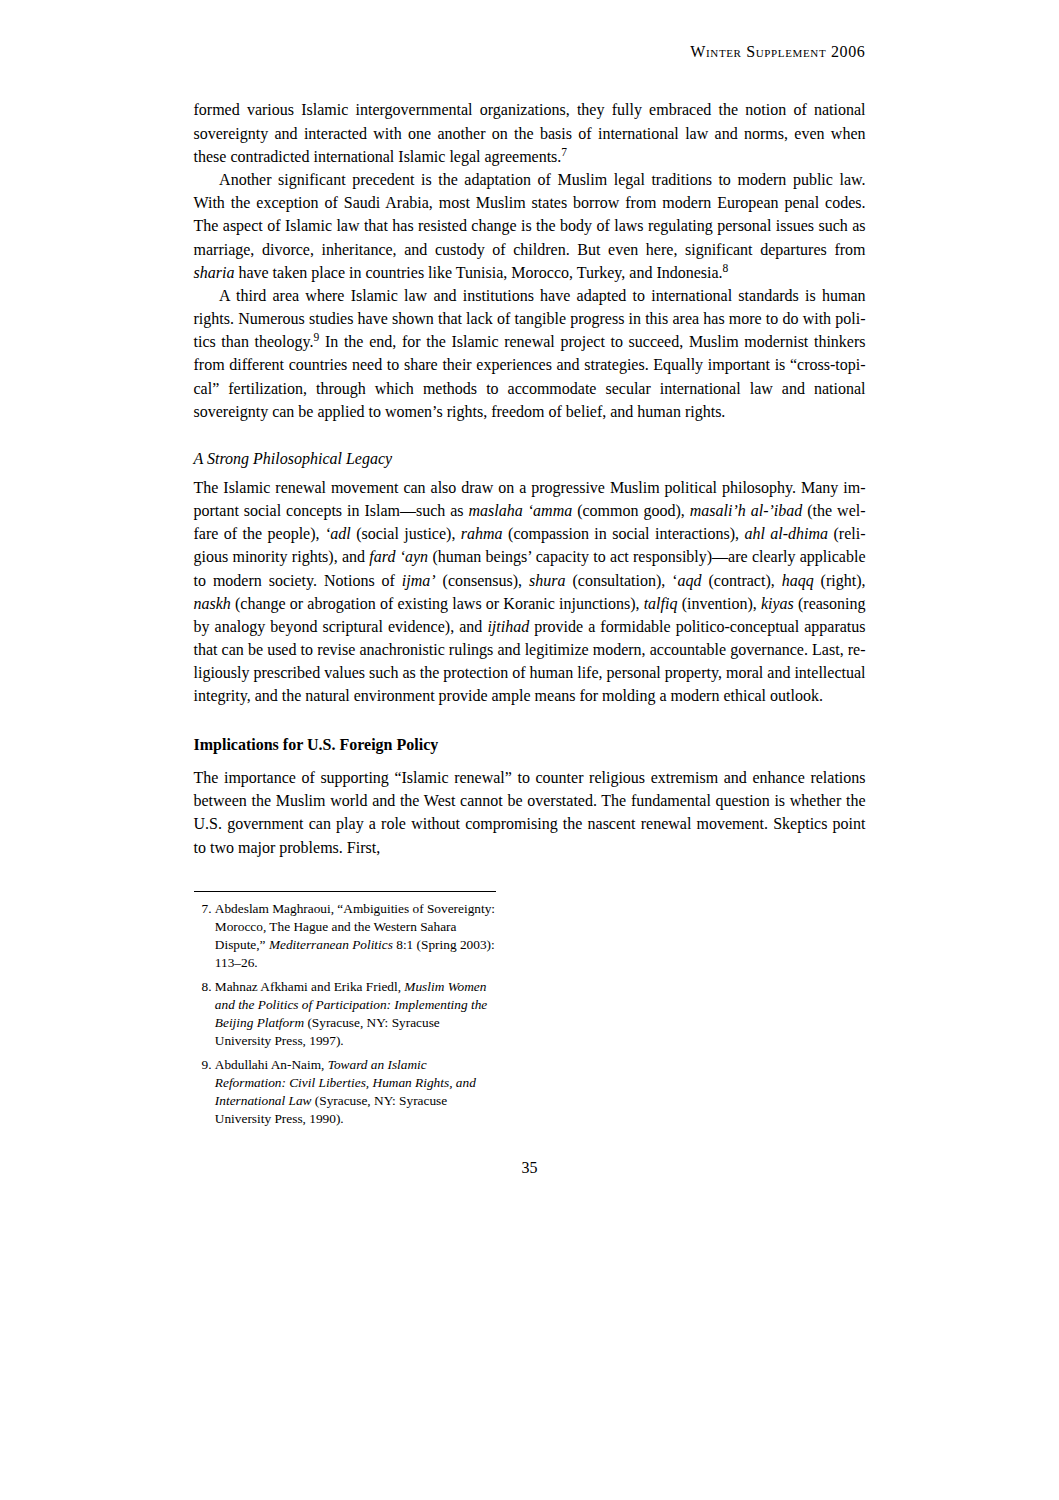Winter Supplement 2006
formed various Islamic intergovernmental organizations, they fully embraced the notion of national sovereignty and interacted with one another on the basis of international law and norms, even when these contradicted international Islamic legal agreements.7
Another significant precedent is the adaptation of Muslim legal traditions to modern public law. With the exception of Saudi Arabia, most Muslim states borrow from modern European penal codes. The aspect of Islamic law that has resisted change is the body of laws regulating personal issues such as marriage, divorce, inheritance, and custody of children. But even here, significant departures from sharia have taken place in countries like Tunisia, Morocco, Turkey, and Indonesia.8
A third area where Islamic law and institutions have adapted to international standards is human rights. Numerous studies have shown that lack of tangible progress in this area has more to do with politics than theology.9 In the end, for the Islamic renewal project to succeed, Muslim modernist thinkers from different countries need to share their experiences and strategies. Equally important is “cross-topical” fertilization, through which methods to accommodate secular international law and national sovereignty can be applied to women’s rights, freedom of belief, and human rights.
A Strong Philosophical Legacy
The Islamic renewal movement can also draw on a progressive Muslim political philosophy. Many important social concepts in Islam—such as maslaha ‘amma (common good), masali’h al-’ibad (the welfare of the people), ‘adl (social justice), rahma (compassion in social interactions), ahl al-dhima (religious minority rights), and fard ‘ayn (human beings’ capacity to act responsibly)—are clearly applicable to modern society. Notions of ijma’ (consensus), shura (consultation), ‘aqd (contract), haqq (right), naskh (change or abrogation of existing laws or Koranic injunctions), talfiq (invention), kiyas (reasoning by analogy beyond scriptural evidence), and ijtihad provide a formidable politico-conceptual apparatus that can be used to revise anachronistic rulings and legitimize modern, accountable governance. Last, religiously prescribed values such as the protection of human life, personal property, moral and intellectual integrity, and the natural environment provide ample means for molding a modern ethical outlook.
Implications for U.S. Foreign Policy
The importance of supporting “Islamic renewal” to counter religious extremism and enhance relations between the Muslim world and the West cannot be overstated. The fundamental question is whether the U.S. government can play a role without compromising the nascent renewal movement. Skeptics point to two major problems. First,
Abdeslam Maghraoui, “Ambiguities of Sovereignty: Morocco, The Hague and the Western Sahara Dispute,” Mediterranean Politics 8:1 (Spring 2003): 113–26.
Mahnaz Afkhami and Erika Friedl, Muslim Women and the Politics of Participation: Implementing the Beijing Platform (Syracuse, NY: Syracuse University Press, 1997).
Abdullahi An-Naim, Toward an Islamic Reformation: Civil Liberties, Human Rights, and International Law (Syracuse, NY: Syracuse University Press, 1990).
35